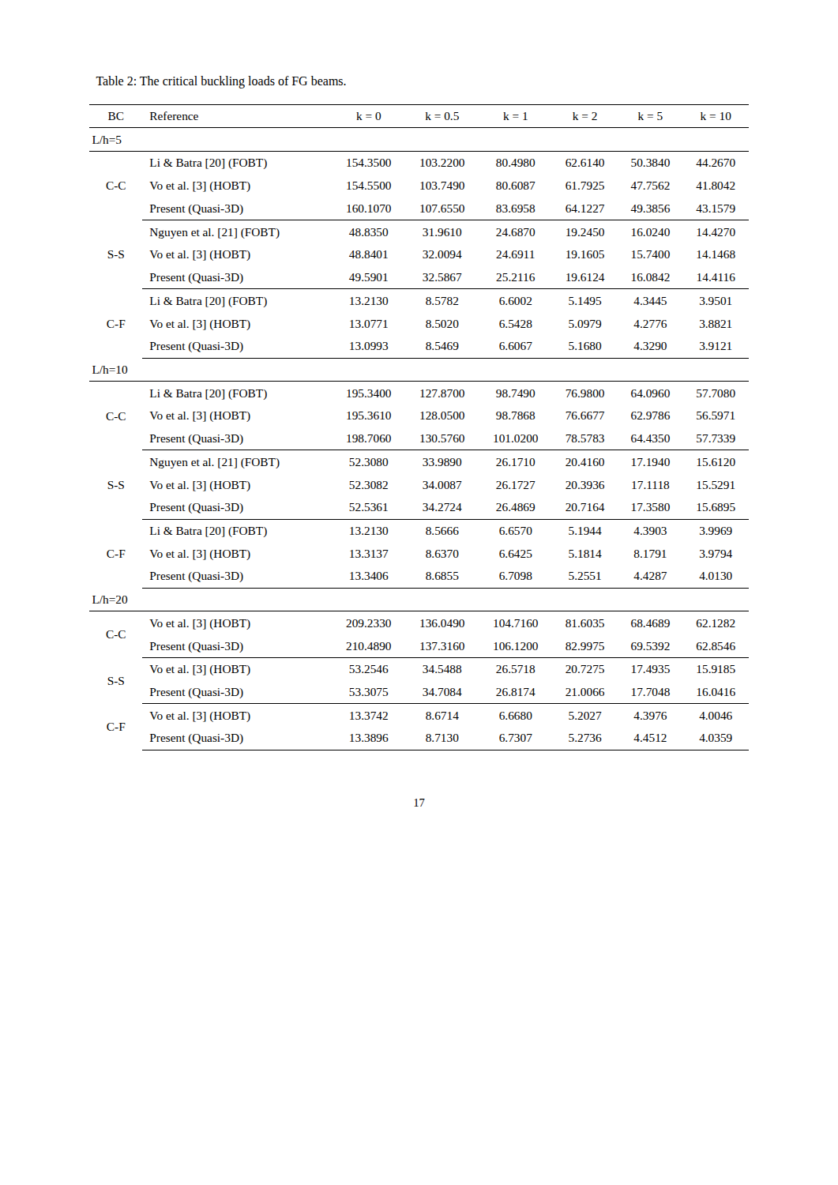Table 2: The critical buckling loads of FG beams.
| BC | Reference | k = 0 | k = 0.5 | k = 1 | k = 2 | k = 5 | k = 10 |
| --- | --- | --- | --- | --- | --- | --- | --- |
| L/h=5 |
| C-C | Li & Batra [20] (FOBT) | 154.3500 | 103.2200 | 80.4980 | 62.6140 | 50.3840 | 44.2670 |
| Vo et al. [3] (HOBT) | 154.5500 | 103.7490 | 80.6087 | 61.7925 | 47.7562 | 41.8042 |
| Present (Quasi-3D) | 160.1070 | 107.6550 | 83.6958 | 64.1227 | 49.3856 | 43.1579 |
| S-S | Nguyen et al. [21] (FOBT) | 48.8350 | 31.9610 | 24.6870 | 19.2450 | 16.0240 | 14.4270 |
| Vo et al. [3] (HOBT) | 48.8401 | 32.0094 | 24.6911 | 19.1605 | 15.7400 | 14.1468 |
| Present (Quasi-3D) | 49.5901 | 32.5867 | 25.2116 | 19.6124 | 16.0842 | 14.4116 |
| C-F | Li & Batra [20] (FOBT) | 13.2130 | 8.5782 | 6.6002 | 5.1495 | 4.3445 | 3.9501 |
| Vo et al. [3] (HOBT) | 13.0771 | 8.5020 | 6.5428 | 5.0979 | 4.2776 | 3.8821 |
| Present (Quasi-3D) | 13.0993 | 8.5469 | 6.6067 | 5.1680 | 4.3290 | 3.9121 |
| L/h=10 |
| C-C | Li & Batra [20] (FOBT) | 195.3400 | 127.8700 | 98.7490 | 76.9800 | 64.0960 | 57.7080 |
| Vo et al. [3] (HOBT) | 195.3610 | 128.0500 | 98.7868 | 76.6677 | 62.9786 | 56.5971 |
| Present (Quasi-3D) | 198.7060 | 130.5760 | 101.0200 | 78.5783 | 64.4350 | 57.7339 |
| S-S | Nguyen et al. [21] (FOBT) | 52.3080 | 33.9890 | 26.1710 | 20.4160 | 17.1940 | 15.6120 |
| Vo et al. [3] (HOBT) | 52.3082 | 34.0087 | 26.1727 | 20.3936 | 17.1118 | 15.5291 |
| Present (Quasi-3D) | 52.5361 | 34.2724 | 26.4869 | 20.7164 | 17.3580 | 15.6895 |
| C-F | Li & Batra [20] (FOBT) | 13.2130 | 8.5666 | 6.6570 | 5.1944 | 4.3903 | 3.9969 |
| Vo et al. [3] (HOBT) | 13.3137 | 8.6370 | 6.6425 | 5.1814 | 8.1791 | 3.9794 |
| Present (Quasi-3D) | 13.3406 | 8.6855 | 6.7098 | 5.2551 | 4.4287 | 4.0130 |
| L/h=20 |
| C-C | Vo et al. [3] (HOBT) | 209.2330 | 136.0490 | 104.7160 | 81.6035 | 68.4689 | 62.1282 |
| Present (Quasi-3D) | 210.4890 | 137.3160 | 106.1200 | 82.9975 | 69.5392 | 62.8546 |
| S-S | Vo et al. [3] (HOBT) | 53.2546 | 34.5488 | 26.5718 | 20.7275 | 17.4935 | 15.9185 |
| Present (Quasi-3D) | 53.3075 | 34.7084 | 26.8174 | 21.0066 | 17.7048 | 16.0416 |
| C-F | Vo et al. [3] (HOBT) | 13.3742 | 8.6714 | 6.6680 | 5.2027 | 4.3976 | 4.0046 |
| Present (Quasi-3D) | 13.3896 | 8.7130 | 6.7307 | 5.2736 | 4.4512 | 4.0359 |
17